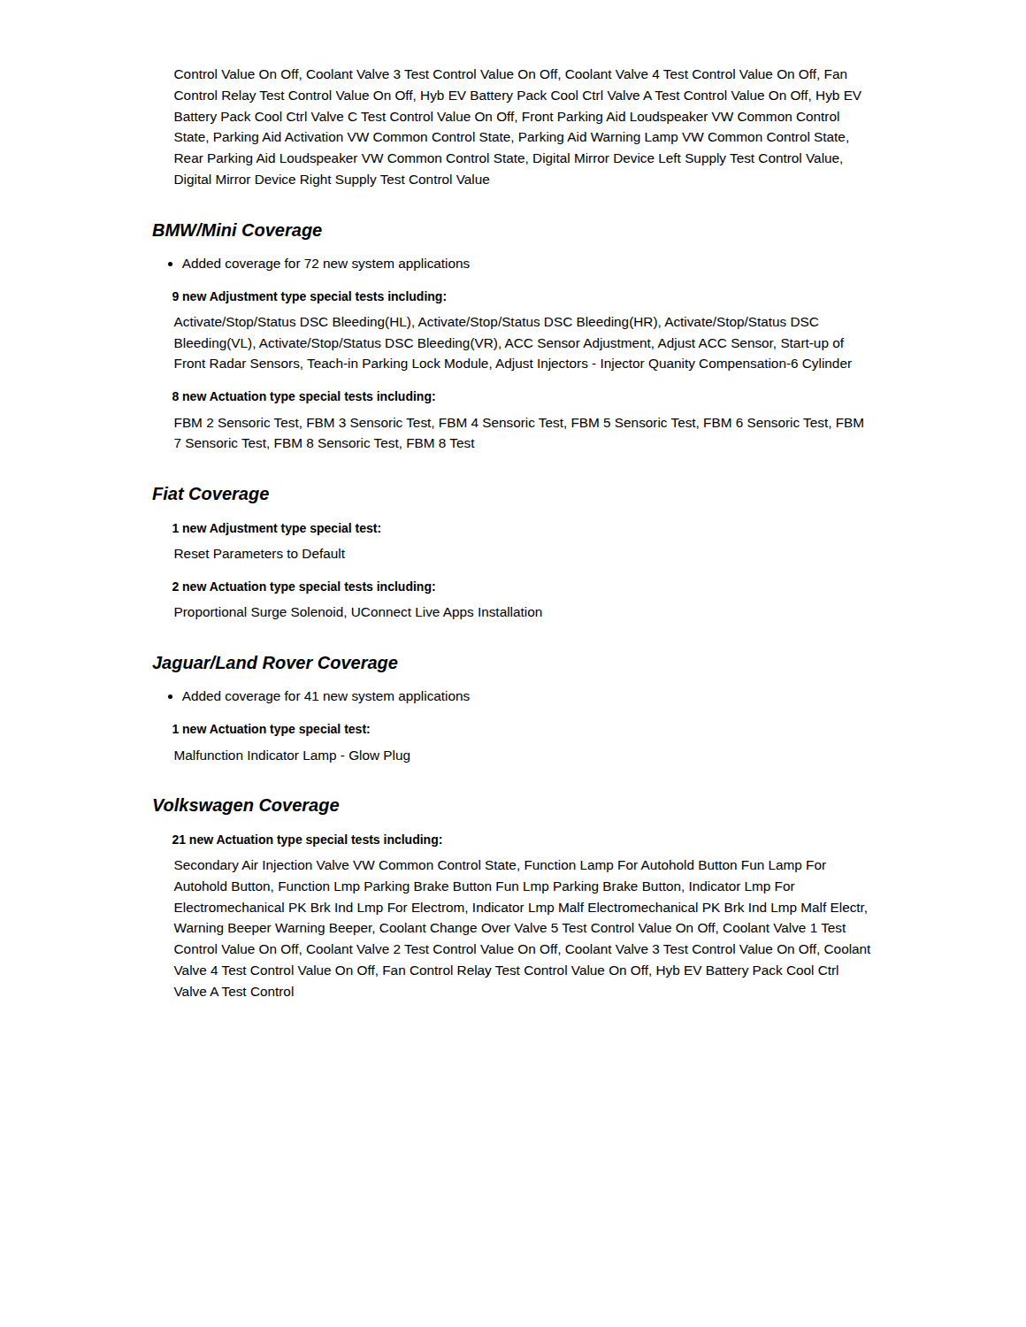Control Value On Off, Coolant Valve 3 Test Control Value On Off, Coolant Valve 4 Test Control Value On Off, Fan Control Relay Test Control Value On Off, Hyb EV Battery Pack Cool Ctrl Valve A Test Control Value On Off, Hyb EV Battery Pack Cool Ctrl Valve C Test Control Value On Off, Front Parking Aid Loudspeaker VW Common Control State, Parking Aid Activation VW Common Control State, Parking Aid Warning Lamp VW Common Control State, Rear Parking Aid Loudspeaker VW Common Control State, Digital Mirror Device Left Supply Test Control Value, Digital Mirror Device Right Supply Test Control Value
BMW/Mini Coverage
Added coverage for 72 new system applications
9 new Adjustment type special tests including:
Activate/Stop/Status DSC Bleeding(HL), Activate/Stop/Status DSC Bleeding(HR), Activate/Stop/Status DSC Bleeding(VL), Activate/Stop/Status DSC Bleeding(VR), ACC Sensor Adjustment, Adjust ACC Sensor, Start-up of Front Radar Sensors, Teach-in Parking Lock Module, Adjust Injectors - Injector Quanity Compensation-6 Cylinder
8 new Actuation type special tests including:
FBM 2 Sensoric Test, FBM 3 Sensoric Test, FBM 4 Sensoric Test, FBM 5 Sensoric Test, FBM 6 Sensoric Test, FBM 7 Sensoric Test, FBM 8 Sensoric Test, FBM 8 Test
Fiat Coverage
1 new Adjustment type special test:
Reset Parameters to Default
2 new Actuation type special tests including:
Proportional Surge Solenoid, UConnect Live Apps Installation
Jaguar/Land Rover Coverage
Added coverage for 41 new system applications
1 new Actuation type special test:
Malfunction Indicator Lamp - Glow Plug
Volkswagen Coverage
21 new Actuation type special tests including:
Secondary Air Injection Valve VW Common Control State, Function Lamp For Autohold Button Fun Lamp For Autohold Button, Function Lmp Parking Brake Button Fun Lmp Parking Brake Button, Indicator Lmp For Electromechanical PK Brk Ind Lmp For Electrom, Indicator Lmp Malf Electromechanical PK Brk Ind Lmp Malf Electr, Warning Beeper Warning Beeper, Coolant Change Over Valve 5 Test Control Value On Off, Coolant Valve 1 Test Control Value On Off, Coolant Valve 2 Test Control Value On Off, Coolant Valve 3 Test Control Value On Off, Coolant Valve 4 Test Control Value On Off, Fan Control Relay Test Control Value On Off, Hyb EV Battery Pack Cool Ctrl Valve A Test Control